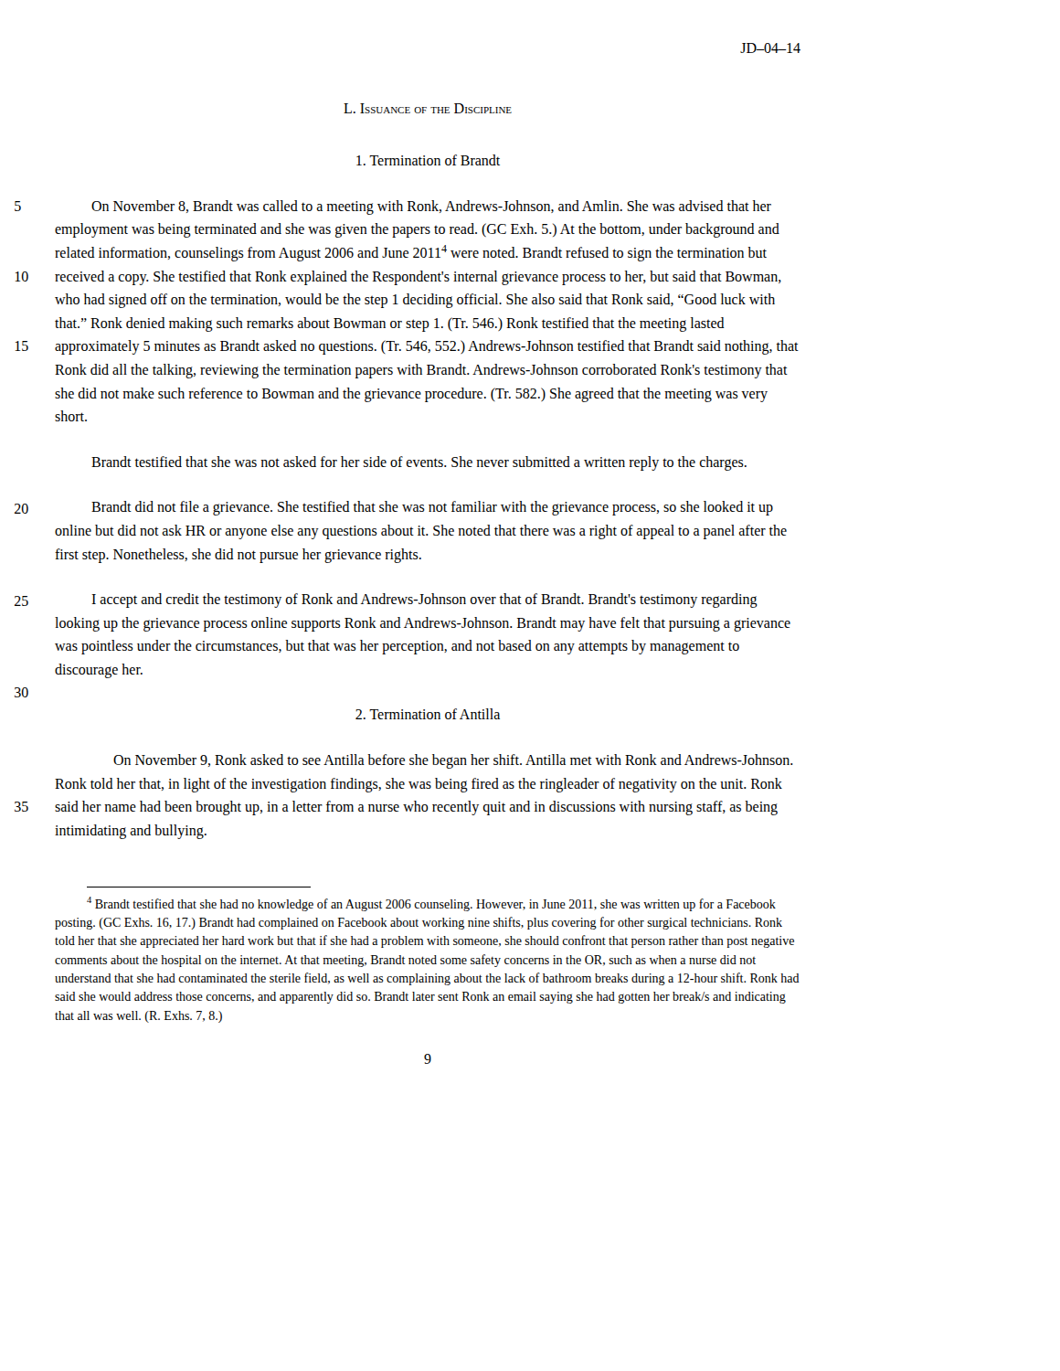JD–04–14
L. Issuance of the Discipline
1. Termination of Brandt
5
On November 8, Brandt was called to a meeting with Ronk, Andrews-Johnson, and Amlin. She was advised that her employment was being terminated and she was given the papers to read. (GC Exh. 5.) At the bottom, under background and related information, counselings from August 2006 and June 20114 were noted. Brandt refused to sign the termination but received a copy. She testified that Ronk explained the Respondent's internal grievance process to her, but said that Bowman, who had signed off on the termination, would be the step 1 deciding official. She also said that Ronk said, “Good luck with that.” Ronk denied making such remarks about Bowman or step 1. (Tr. 546.) Ronk testified that the meeting lasted approximately 5 minutes as Brandt asked no questions. (Tr. 546, 552.) Andrews-Johnson testified that Brandt said nothing, that Ronk did all the talking, reviewing the termination papers with Brandt. Andrews-Johnson corroborated Ronk's testimony that she did not make such reference to Bowman and the grievance procedure. (Tr. 582.) She agreed that the meeting was very short.
10 15
Brandt testified that she was not asked for her side of events. She never submitted a written reply to the charges.
20
Brandt did not file a grievance. She testified that she was not familiar with the grievance process, so she looked it up online but did not ask HR or anyone else any questions about it. She noted that there was a right of appeal to a panel after the first step. Nonetheless, she did not pursue her grievance rights.
25
I accept and credit the testimony of Ronk and Andrews-Johnson over that of Brandt. Brandt's testimony regarding looking up the grievance process online supports Ronk and Andrews-Johnson. Brandt may have felt that pursuing a grievance was pointless under the circumstances, but that was her perception, and not based on any attempts by management to discourage her.
30
2. Termination of Antilla
On November 9, Ronk asked to see Antilla before she began her shift. Antilla met with Ronk and Andrews-Johnson. Ronk told her that, in light of the investigation findings, she was being fired as the ringleader of negativity on the unit. Ronk said her name had been brought up, in a letter from a nurse who recently quit and in discussions with nursing staff, as being intimidating and bullying.
35
4 Brandt testified that she had no knowledge of an August 2006 counseling. However, in June 2011, she was written up for a Facebook posting. (GC Exhs. 16, 17.) Brandt had complained on Facebook about working nine shifts, plus covering for other surgical technicians. Ronk told her that she appreciated her hard work but that if she had a problem with someone, she should confront that person rather than post negative comments about the hospital on the internet. At that meeting, Brandt noted some safety concerns in the OR, such as when a nurse did not understand that she had contaminated the sterile field, as well as complaining about the lack of bathroom breaks during a 12-hour shift. Ronk had said she would address those concerns, and apparently did so. Brandt later sent Ronk an email saying she had gotten her break/s and indicating that all was well. (R. Exhs. 7, 8.)
9